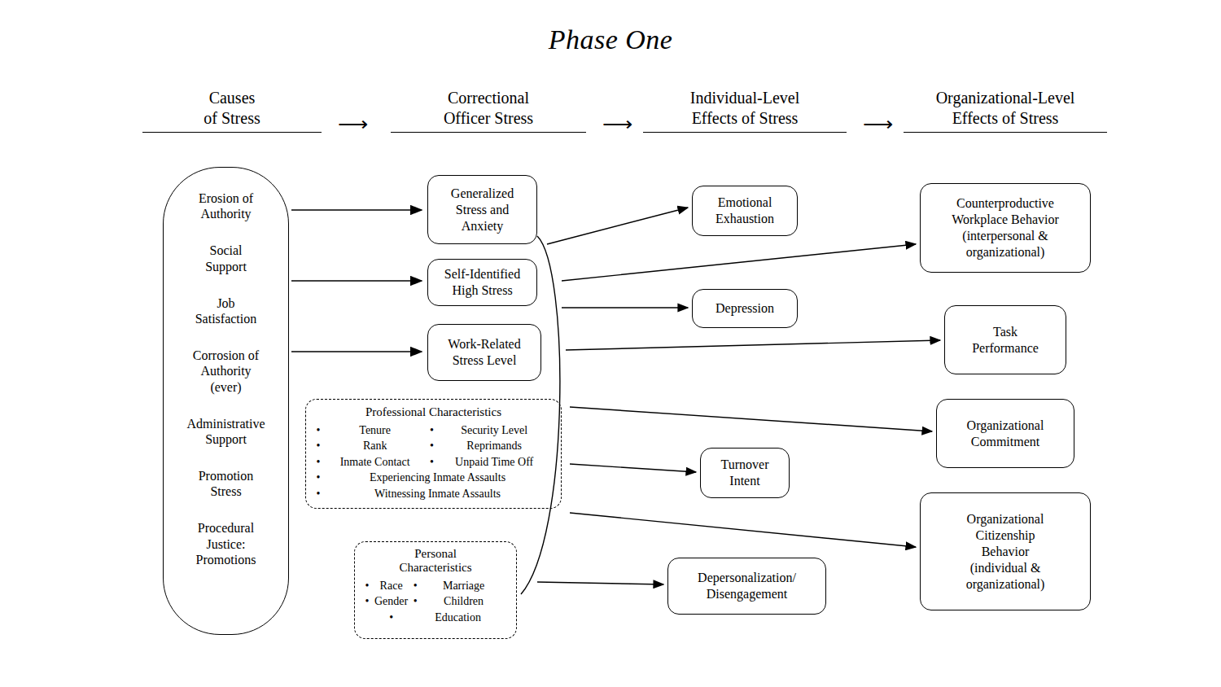Phase One
Causes
of Stress
Correctional
Officer Stress
Individual-Level
Effects of Stress
Organizational-Level
Effects of Stress
⟶
⟶
⟶
Erosion of
Authority
Social
Support
Job
Satisfaction
Corrosion of
Authority
(ever)
Administrative
Support
Promotion
Stress
Procedural
Justice:
Promotions
Generalized
Stress and
Anxiety
Self-Identified
High Stress
Work-Related
Stress Level
Professional Characteristics
| • | Tenure | • | Security Level |
| • | Rank | • | Reprimands |
| • | Inmate Contact | • | Unpaid Time Off |
| • | Experiencing Inmate Assaults |
| • | Witnessing Inmate Assaults |
Personal
Characteristics
| • | Race | • | Marriage |
| • | Gender | • | Children |
| | • | Education |
Emotional
Exhaustion
Depression
Turnover
Intent
Depersonalization/
Disengagement
Counterproductive
Workplace Behavior
(interpersonal &
organizational)
Task
Performance
Organizational
Commitment
Organizational
Citizenship
Behavior
(individual &
organizational)